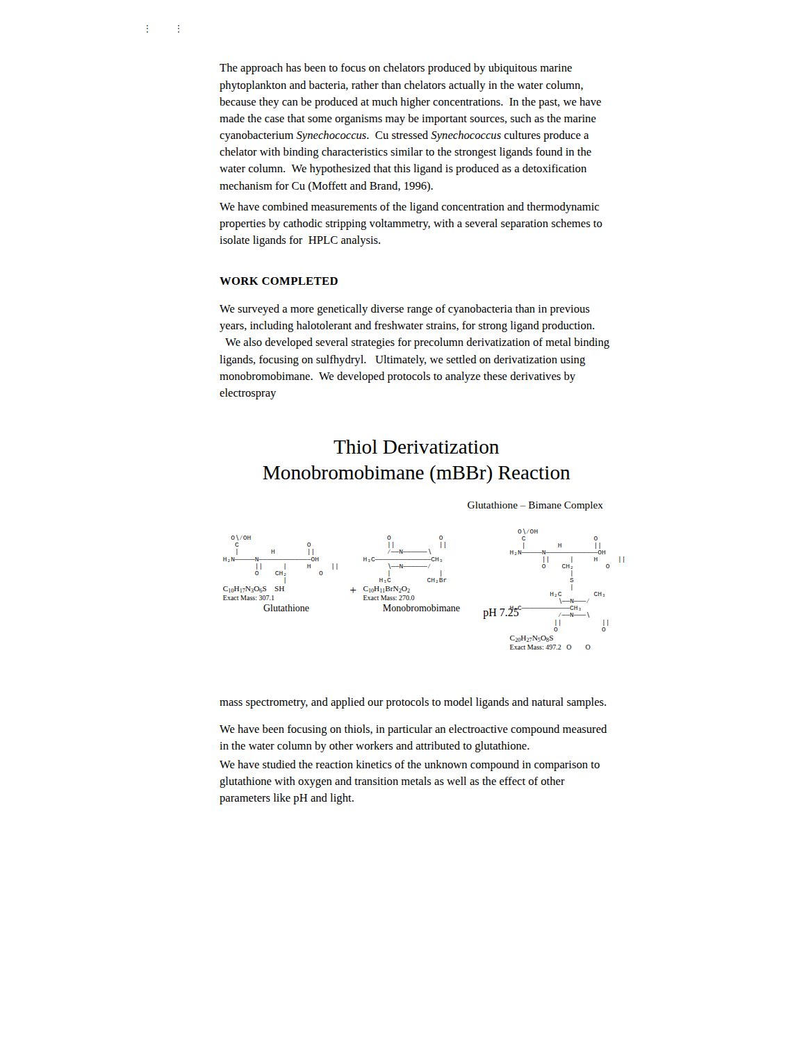⋮⋮
The approach has been to focus on chelators produced by ubiquitous marine phytoplankton and bacteria, rather than chelators actually in the water column, because they can be produced at much higher concentrations. In the past, we have made the case that some organisms may be important sources, such as the marine cyanobacterium Synechococcus. Cu stressed Synechococcus cultures produce a chelator with binding characteristics similar to the strongest ligands found in the water column. We hypothesized that this ligand is produced as a detoxification mechanism for Cu (Moffett and Brand, 1996).
We have combined measurements of the ligand concentration and thermodynamic properties by cathodic stripping voltammetry, with a several separation schemes to isolate ligands for HPLC analysis.
WORK COMPLETED
We surveyed a more genetically diverse range of cyanobacteria than in previous years, including halotolerant and freshwater strains, for strong ligand production. We also developed several strategies for precolumn derivatization of metal binding ligands, focusing on sulfhydryl. Ultimately, we settled on derivatization using monobromobimane. We developed protocols to analyze these derivatives by electrospray
Thiol Derivatization Monobromobimane (mBBr) Reaction
Glutathione – Bimane Complex
+
pH 7.25
O∖∕OH C O | H || H₂N—————N—————————————OH || | H || O CH₂ O |
C10H17N3O6S SH
Exact Mass: 307.1
Glutathione
O O || || ∕——N——————∖ H₃C——————————————CH₃ ∖——N——————∕ | | H₃C CH₂Br
C10H11BrN2O2
Exact Mass: 270.0
Monobromobimane
O∖∕OH C O | H || H₂N—————N—————————————OH || | H || O CH₂ O | S | H₂C CH₃ ∖——N———∕ H₃C————————————CH₃ ∕——N———∖ || || O O
C20H27N5O8S
Exact Mass: 497.2 O O
mass spectrometry, and applied our protocols to model ligands and natural samples.
We have been focusing on thiols, in particular an electroactive compound measured in the water column by other workers and attributed to glutathione.
We have studied the reaction kinetics of the unknown compound in comparison to glutathione with oxygen and transition metals as well as the effect of other parameters like pH and light.